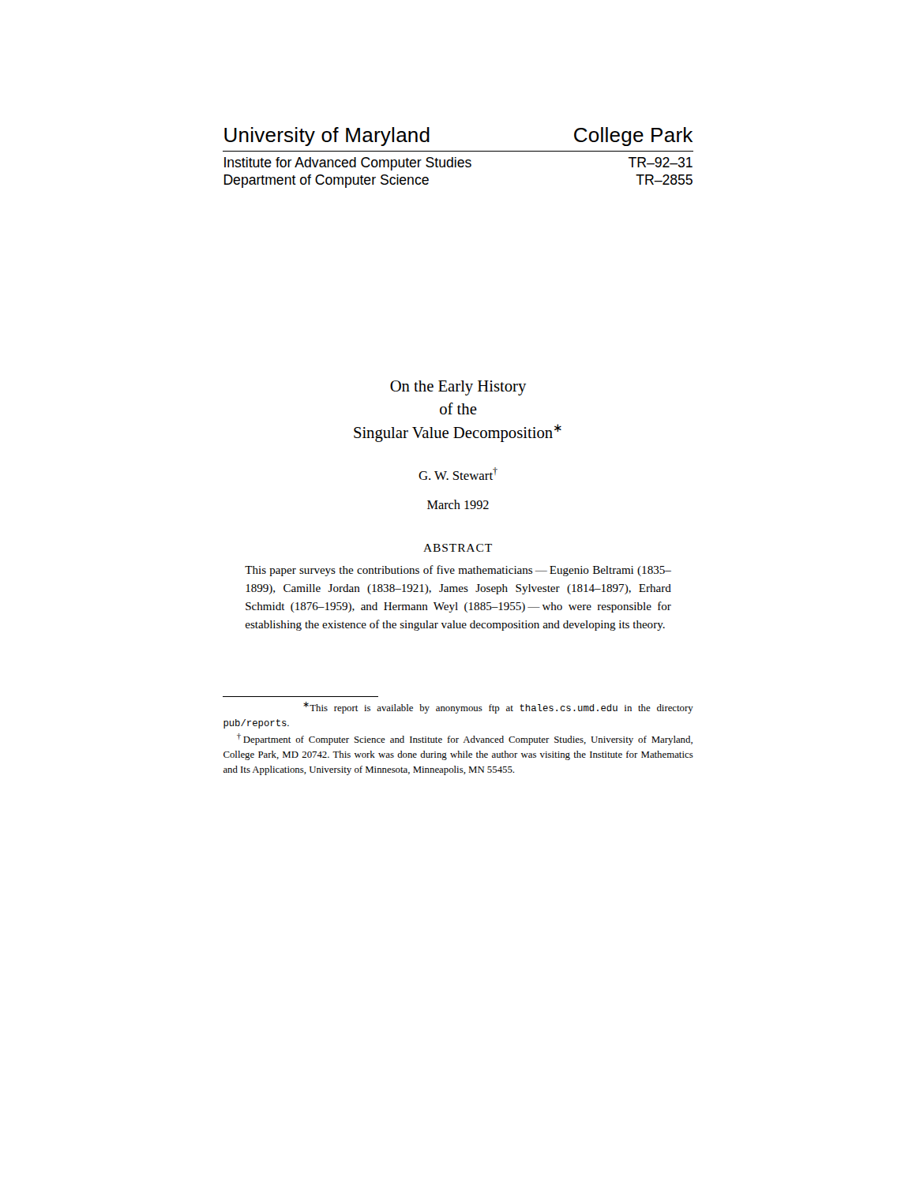University of Maryland
College Park
Institute for Advanced Computer Studies
Department of Computer Science
TR–92–31
TR–2855
On the Early History
of the
Singular Value Decomposition∗
G. W. Stewart†
March 1992
ABSTRACT
This paper surveys the contributions of five mathematicians — Eugenio Beltrami (1835–1899), Camille Jordan (1838–1921), James Joseph Sylvester (1814–1897), Erhard Schmidt (1876–1959), and Hermann Weyl (1885–1955) — who were responsible for establishing the existence of the singular value decomposition and developing its theory.
∗This report is available by anonymous ftp at thales.cs.umd.edu in the directory pub/reports.
†Department of Computer Science and Institute for Advanced Computer Studies, University of Maryland, College Park, MD 20742. This work was done during while the author was visiting the Institute for Mathematics and Its Applications, University of Minnesota, Minneapolis, MN 55455.